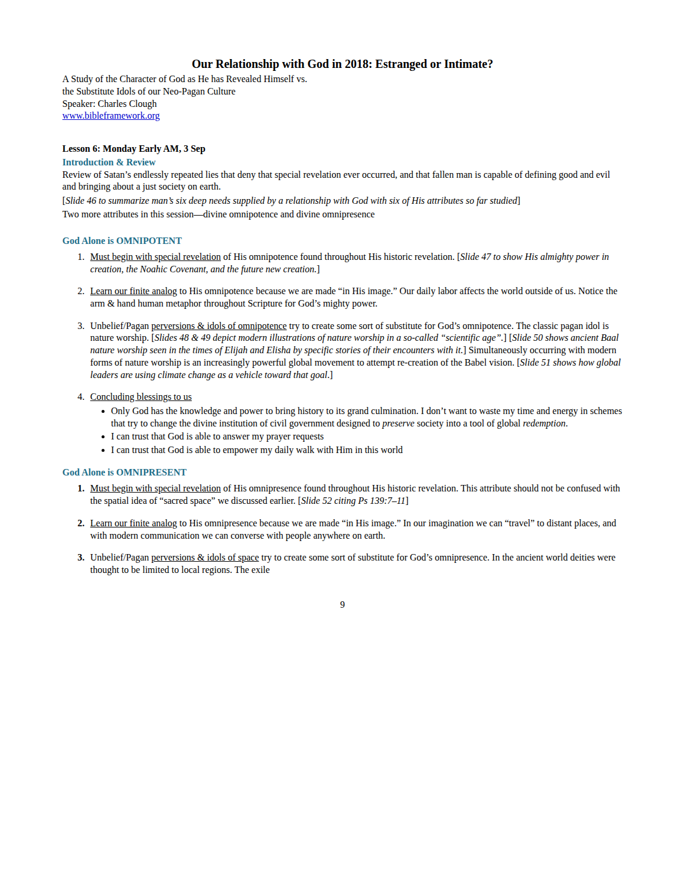Our Relationship with God in 2018: Estranged or Intimate?
A Study of the Character of God as He has Revealed Himself vs.
the Substitute Idols of our Neo-Pagan Culture
Speaker: Charles Clough
www.bibleframework.org
Lesson 6: Monday Early AM, 3 Sep
Introduction & Review
Review of Satan’s endlessly repeated lies that deny that special revelation ever occurred, and that fallen man is capable of defining good and evil and bringing about a just society on earth.
[Slide 46 to summarize man’s six deep needs supplied by a relationship with God with six of His attributes so far studied]
Two more attributes in this session—divine omnipotence and divine omnipresence
God Alone is OMNIPOTENT
Must begin with special revelation of His omnipotence found throughout His historic revelation. [Slide 47 to show His almighty power in creation, the Noahic Covenant, and the future new creation.]
Learn our finite analog to His omnipotence because we are made “in His image.” Our daily labor affects the world outside of us. Notice the arm & hand human metaphor throughout Scripture for God’s mighty power.
Unbelief/Pagan perversions & idols of omnipotence try to create some sort of substitute for God’s omnipotence. The classic pagan idol is nature worship. [Slides 48 & 49 depict modern illustrations of nature worship in a so-called “scientific age”.] [Slide 50 shows ancient Baal nature worship seen in the times of Elijah and Elisha by specific stories of their encounters with it.] Simultaneously occurring with modern forms of nature worship is an increasingly powerful global movement to attempt re-creation of the Babel vision. [Slide 51 shows how global leaders are using climate change as a vehicle toward that goal.]
Concluding blessings to us
Only God has the knowledge and power to bring history to its grand culmination. I don’t want to waste my time and energy in schemes that try to change the divine institution of civil government designed to preserve society into a tool of global redemption.
I can trust that God is able to answer my prayer requests
I can trust that God is able to empower my daily walk with Him in this world
God Alone is OMNIPRESENT
Must begin with special revelation of His omnipresence found throughout His historic revelation. This attribute should not be confused with the spatial idea of “sacred space” we discussed earlier. [Slide 52 citing Ps 139:7–11]
Learn our finite analog to His omnipresence because we are made “in His image.” In our imagination we can “travel” to distant places, and with modern communication we can converse with people anywhere on earth.
Unbelief/Pagan perversions & idols of space try to create some sort of substitute for God’s omnipresence. In the ancient world deities were thought to be limited to local regions. The exile
9